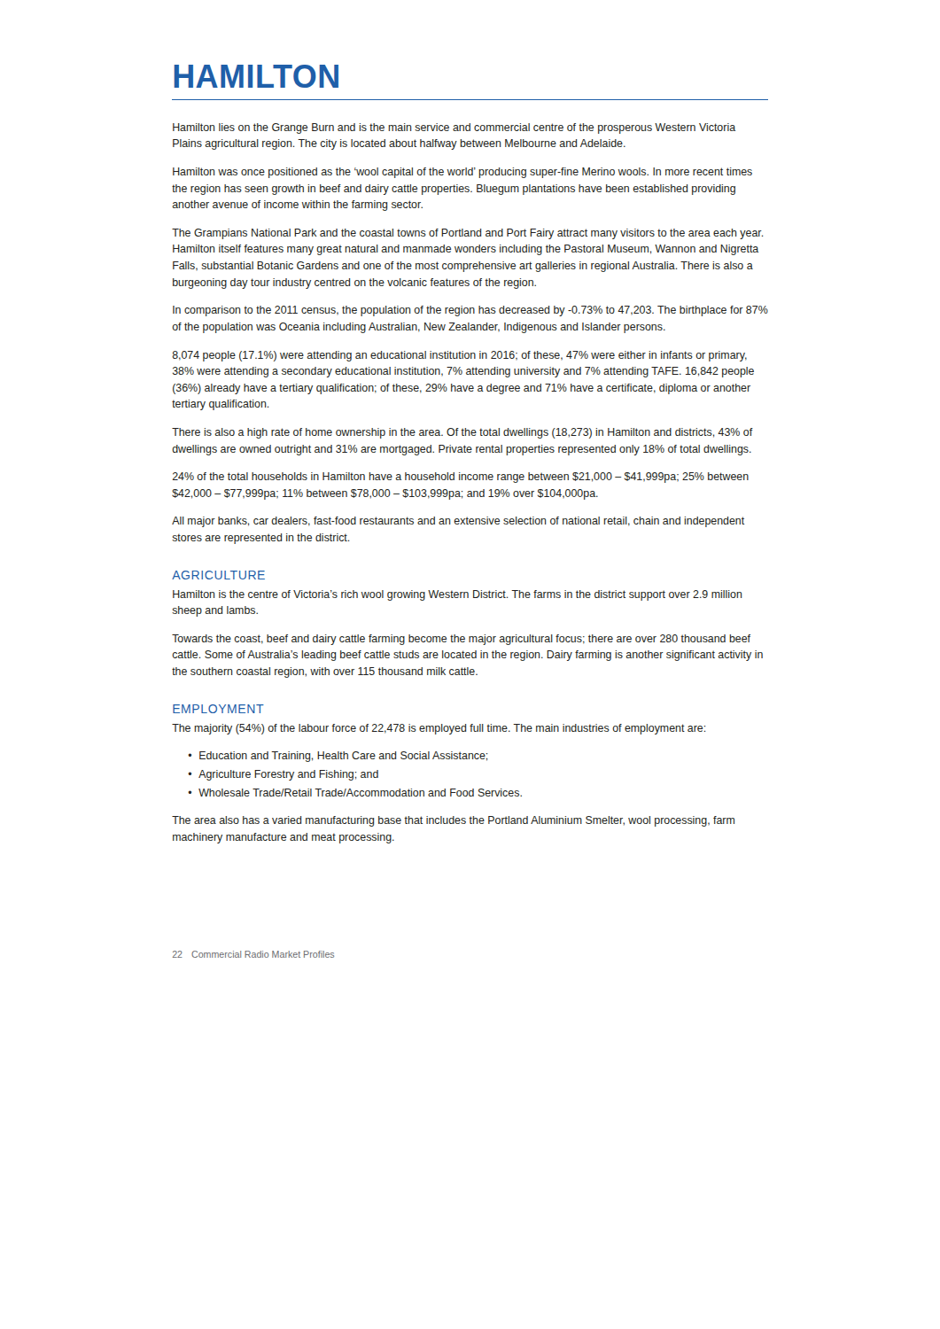HAMILTON
Hamilton lies on the Grange Burn and is the main service and commercial centre of the prosperous Western Victoria Plains agricultural region. The city is located about halfway between Melbourne and Adelaide.
Hamilton was once positioned as the ‘wool capital of the world’ producing super-fine Merino wools. In more recent times the region has seen growth in beef and dairy cattle properties. Bluegum plantations have been established providing another avenue of income within the farming sector.
The Grampians National Park and the coastal towns of Portland and Port Fairy attract many visitors to the area each year. Hamilton itself features many great natural and manmade wonders including the Pastoral Museum, Wannon and Nigretta Falls, substantial Botanic Gardens and one of the most comprehensive art galleries in regional Australia. There is also a burgeoning day tour industry centred on the volcanic features of the region.
In comparison to the 2011 census, the population of the region has decreased by -0.73% to 47,203. The birthplace for 87% of the population was Oceania including Australian, New Zealander, Indigenous and Islander persons.
8,074 people (17.1%) were attending an educational institution in 2016; of these, 47% were either in infants or primary, 38% were attending a secondary educational institution, 7% attending university and 7% attending TAFE. 16,842 people (36%) already have a tertiary qualification; of these, 29% have a degree and 71% have a certificate, diploma or another tertiary qualification.
There is also a high rate of home ownership in the area. Of the total dwellings (18,273) in Hamilton and districts, 43% of dwellings are owned outright and 31% are mortgaged. Private rental properties represented only 18% of total dwellings.
24% of the total households in Hamilton have a household income range between $21,000 – $41,999pa; 25% between $42,000 – $77,999pa; 11% between $78,000 – $103,999pa; and 19% over $104,000pa.
All major banks, car dealers, fast-food restaurants and an extensive selection of national retail, chain and independent stores are represented in the district.
Agriculture
Hamilton is the centre of Victoria’s rich wool growing Western District. The farms in the district support over 2.9 million sheep and lambs.
Towards the coast, beef and dairy cattle farming become the major agricultural focus; there are over 280 thousand beef cattle. Some of Australia’s leading beef cattle studs are located in the region. Dairy farming is another significant activity in the southern coastal region, with over 115 thousand milk cattle.
Employment
The majority (54%) of the labour force of 22,478 is employed full time. The main industries of employment are:
Education and Training, Health Care and Social Assistance;
Agriculture Forestry and Fishing; and
Wholesale Trade/Retail Trade/Accommodation and Food Services.
The area also has a varied manufacturing base that includes the Portland Aluminium Smelter, wool processing, farm machinery manufacture and meat processing.
22 Commercial Radio Market Profiles